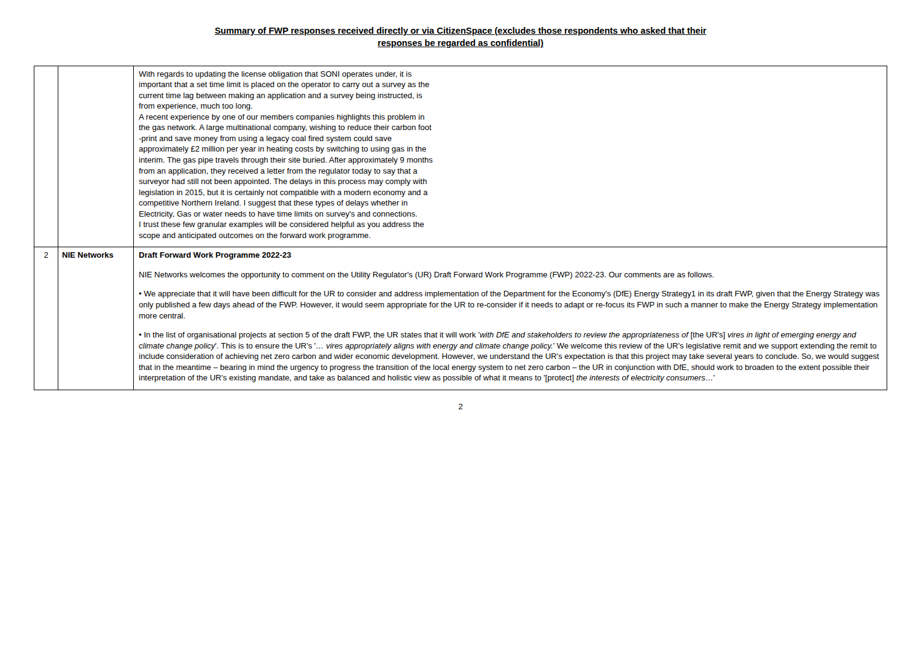Summary of FWP responses received directly or via CitizenSpace (excludes those respondents who asked that their
responses be regarded as confidential)
| | | With regards to updating the license obligation that SONI operates under, it is important that a set time limit is placed on the operator to carry out a survey as the current time lag between making an application and a survey being instructed, is from experience, much too long. A recent experience by one of our members companies highlights this problem in the gas network. A large multinational company, wishing to reduce their carbon foot -print and save money from using a legacy coal fired system could save approximately £2 million per year in heating costs by switching to using gas in the interim. The gas pipe travels through their site buried. After approximately 9 months from an application, they received a letter from the regulator today to say that a surveyor had still not been appointed. The delays in this process may comply with legislation in 2015, but it is certainly not compatible with a modern economy and a competitive Northern Ireland. I suggest that these types of delays whether in Electricity, Gas or water needs to have time limits on survey's and connections. I trust these few granular examples will be considered helpful as you address the scope and anticipated outcomes on the forward work programme. |
| 2 | NIE Networks | Draft Forward Work Programme 2022-23 NIE Networks welcomes the opportunity to comment on the Utility Regulator's (UR) Draft Forward Work Programme (FWP) 2022-23. Our comments are as follows. • We appreciate that it will have been difficult for the UR to consider and address implementation of the Department for the Economy's (DfE) Energy Strategy1 in its draft FWP, given that the Energy Strategy was only published a few days ahead of the FWP. However, it would seem appropriate for the UR to re-consider if it needs to adapt or re-focus its FWP in such a manner to make the Energy Strategy implementation more central. • In the list of organisational projects at section 5 of the draft FWP, the UR states that it will work ' with DfE and stakeholders to review the appropriateness of [the UR's] vires in light of emerging energy and climate change policy '. This is to ensure the UR's ' … vires appropriately aligns with energy and climate change policy. ' We welcome this review of the UR's legislative remit and we support extending the remit to include consideration of achieving net zero carbon and wider economic development. However, we understand the UR's expectation is that this project may take several years to conclude. So, we would suggest that in the meantime – bearing in mind the urgency to progress the transition of the local energy system to net zero carbon – the UR in conjunction with DfE, should work to broaden to the extent possible their interpretation of the UR's existing mandate, and take as balanced and holistic view as possible of what it means to '[protect] the interests of electricity consumers… ' |
2